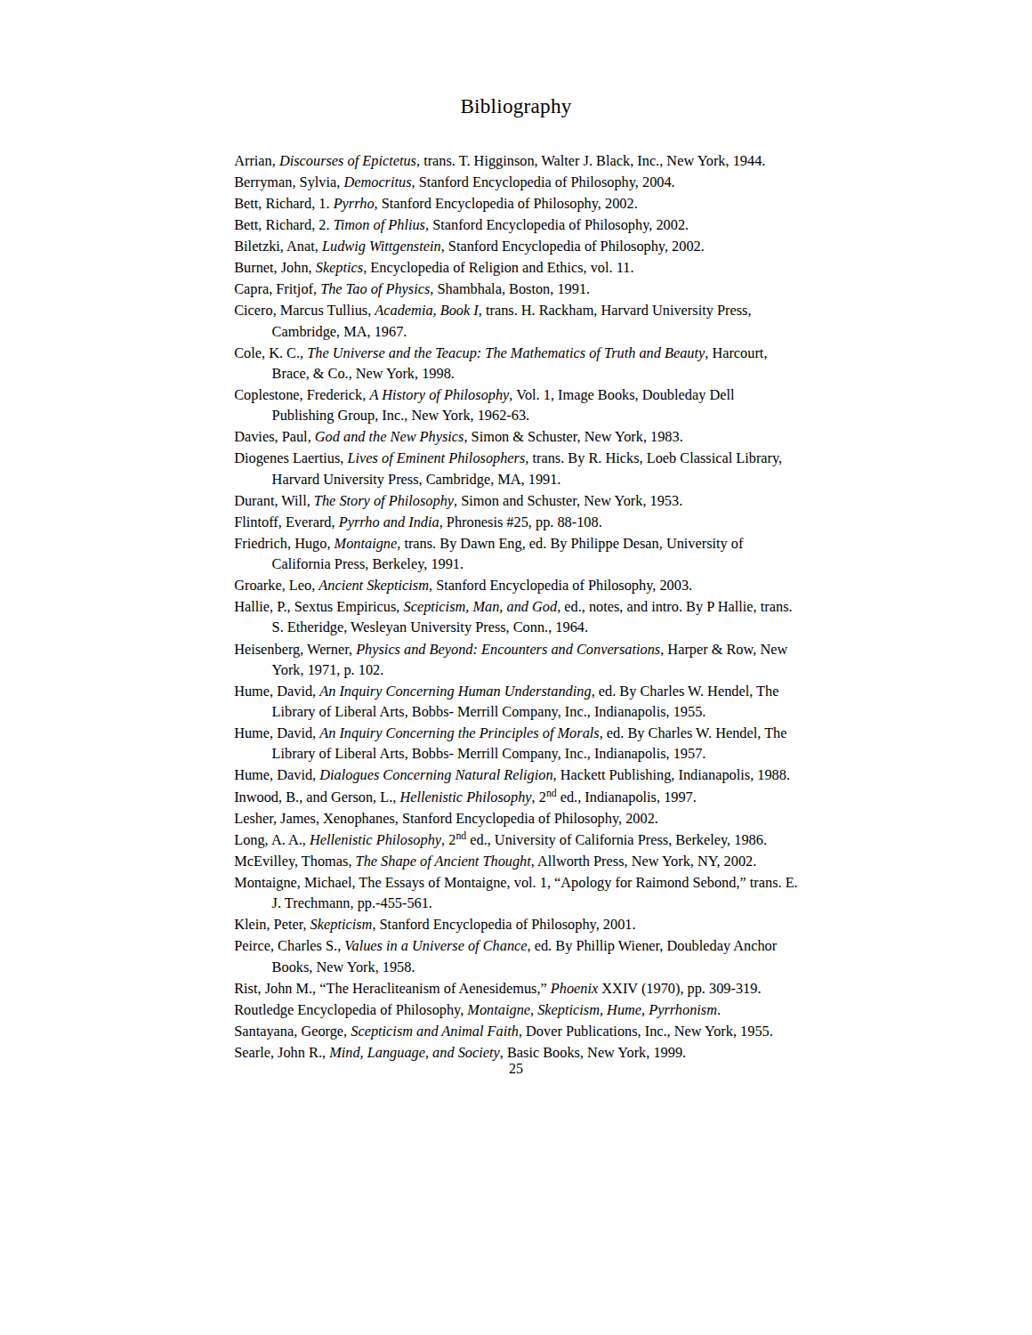Bibliography
Arrian, Discourses of Epictetus, trans. T. Higginson, Walter J. Black, Inc., New York, 1944.
Berryman, Sylvia, Democritus, Stanford Encyclopedia of Philosophy, 2004.
Bett, Richard, 1. Pyrrho, Stanford Encyclopedia of Philosophy, 2002.
Bett, Richard, 2. Timon of Phlius, Stanford Encyclopedia of Philosophy, 2002.
Biletzki, Anat, Ludwig Wittgenstein, Stanford Encyclopedia of Philosophy, 2002.
Burnet, John, Skeptics, Encyclopedia of Religion and Ethics, vol. 11.
Capra, Fritjof, The Tao of Physics, Shambhala, Boston, 1991.
Cicero, Marcus Tullius, Academia, Book I, trans. H. Rackham, Harvard University Press, Cambridge, MA, 1967.
Cole, K. C., The Universe and the Teacup: The Mathematics of Truth and Beauty, Harcourt, Brace, & Co., New York, 1998.
Coplestone, Frederick, A History of Philosophy, Vol. 1, Image Books, Doubleday Dell Publishing Group, Inc., New York, 1962-63.
Davies, Paul, God and the New Physics, Simon & Schuster, New York, 1983.
Diogenes Laertius, Lives of Eminent Philosophers, trans. By R. Hicks, Loeb Classical Library, Harvard University Press, Cambridge, MA, 1991.
Durant, Will, The Story of Philosophy, Simon and Schuster, New York, 1953.
Flintoff, Everard, Pyrrho and India, Phronesis #25, pp. 88-108.
Friedrich, Hugo, Montaigne, trans. By Dawn Eng, ed. By Philippe Desan, University of California Press, Berkeley, 1991.
Groarke, Leo, Ancient Skepticism, Stanford Encyclopedia of Philosophy, 2003.
Hallie, P., Sextus Empiricus, Scepticism, Man, and God, ed., notes, and intro. By P Hallie, trans. S. Etheridge, Wesleyan University Press, Conn., 1964.
Heisenberg, Werner, Physics and Beyond: Encounters and Conversations, Harper & Row, New York, 1971, p. 102.
Hume, David, An Inquiry Concerning Human Understanding, ed. By Charles W. Hendel, The Library of Liberal Arts, Bobbs- Merrill Company, Inc., Indianapolis, 1955.
Hume, David, An Inquiry Concerning the Principles of Morals, ed. By Charles W. Hendel, The Library of Liberal Arts, Bobbs- Merrill Company, Inc., Indianapolis, 1957.
Hume, David, Dialogues Concerning Natural Religion, Hackett Publishing, Indianapolis, 1988.
Inwood, B., and Gerson, L., Hellenistic Philosophy, 2nd ed., Indianapolis, 1997.
Lesher, James, Xenophanes, Stanford Encyclopedia of Philosophy, 2002.
Long, A. A., Hellenistic Philosophy, 2nd ed., University of California Press, Berkeley, 1986.
McEvilley, Thomas, The Shape of Ancient Thought, Allworth Press, New York, NY, 2002.
Montaigne, Michael, The Essays of Montaigne, vol. 1, “Apology for Raimond Sebond,” trans. E. J. Trechmann, pp.-455-561.
Klein, Peter, Skepticism, Stanford Encyclopedia of Philosophy, 2001.
Peirce, Charles S., Values in a Universe of Chance, ed. By Phillip Wiener, Doubleday Anchor Books, New York, 1958.
Rist, John M., “The Heracliteanism of Aenesidemus,” Phoenix XXIV (1970), pp. 309-319.
Routledge Encyclopedia of Philosophy, Montaigne, Skepticism, Hume, Pyrrhonism.
Santayana, George, Scepticism and Animal Faith, Dover Publications, Inc., New York, 1955.
Searle, John R., Mind, Language, and Society, Basic Books, New York, 1999.
25